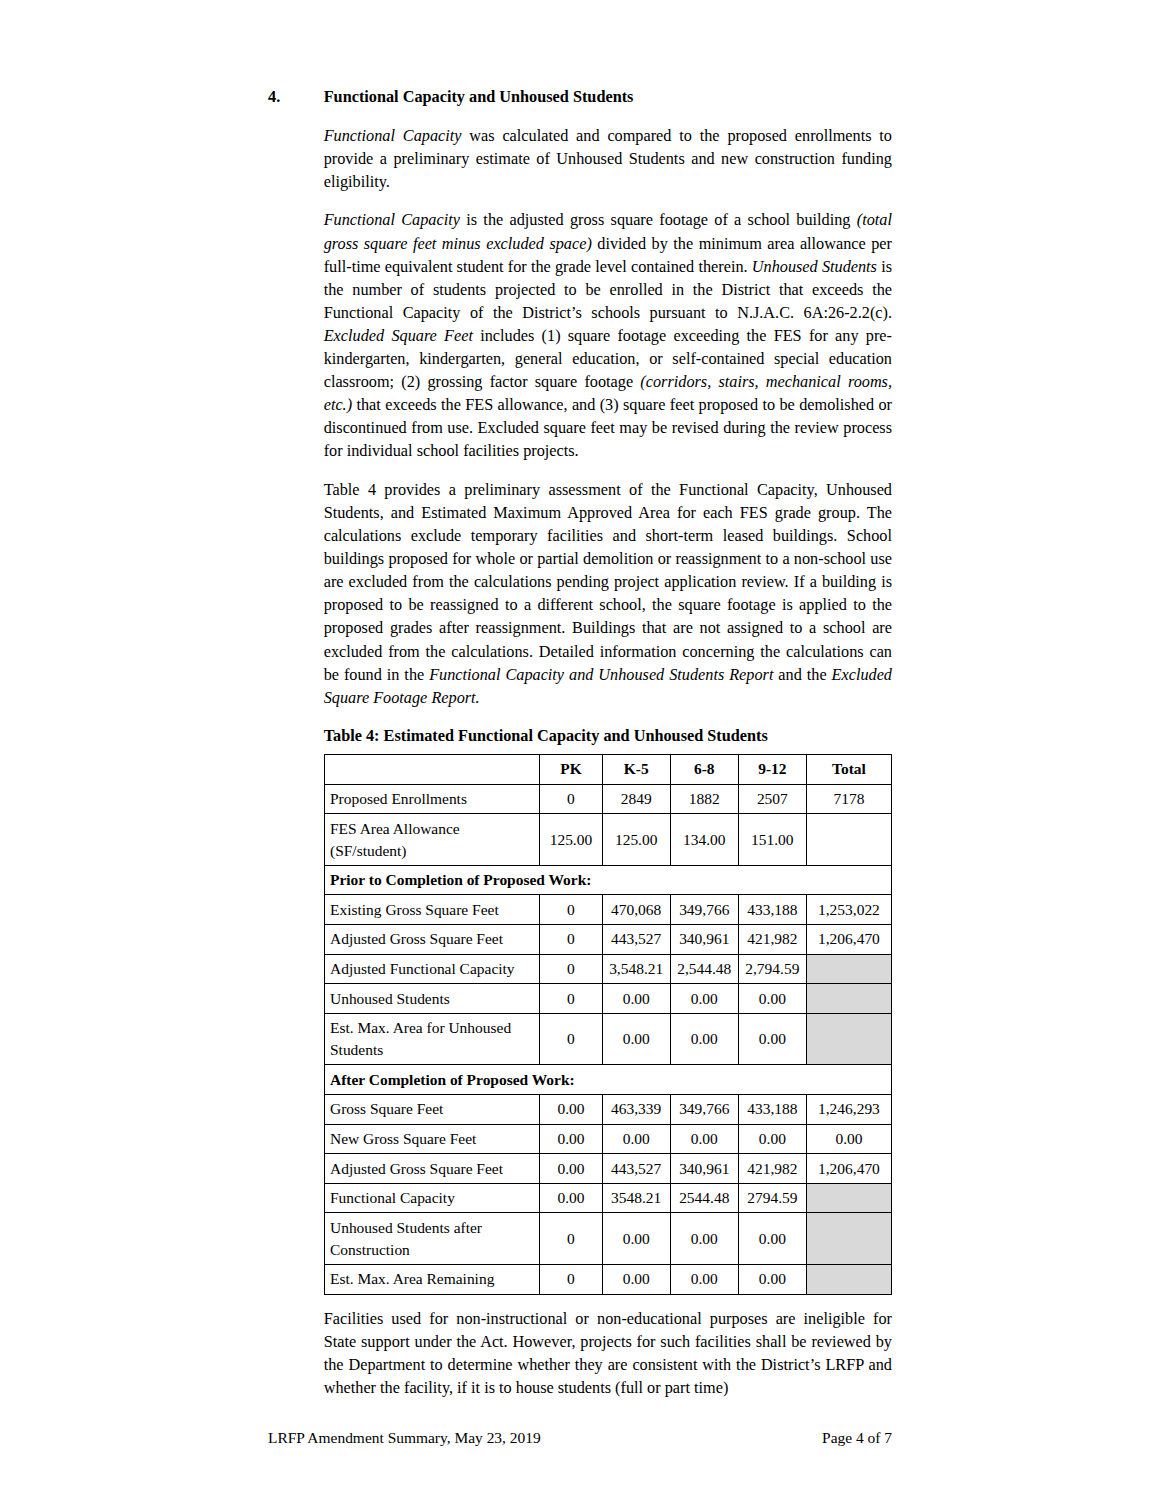4.
Functional Capacity and Unhoused Students
Functional Capacity was calculated and compared to the proposed enrollments to provide a preliminary estimate of Unhoused Students and new construction funding eligibility.
Functional Capacity is the adjusted gross square footage of a school building (total gross square feet minus excluded space) divided by the minimum area allowance per full-time equivalent student for the grade level contained therein. Unhoused Students is the number of students projected to be enrolled in the District that exceeds the Functional Capacity of the District’s schools pursuant to N.J.A.C. 6A:26-2.2(c). Excluded Square Feet includes (1) square footage exceeding the FES for any pre-kindergarten, kindergarten, general education, or self-contained special education classroom; (2) grossing factor square footage (corridors, stairs, mechanical rooms, etc.) that exceeds the FES allowance, and (3) square feet proposed to be demolished or discontinued from use. Excluded square feet may be revised during the review process for individual school facilities projects.
Table 4 provides a preliminary assessment of the Functional Capacity, Unhoused Students, and Estimated Maximum Approved Area for each FES grade group. The calculations exclude temporary facilities and short-term leased buildings. School buildings proposed for whole or partial demolition or reassignment to a non-school use are excluded from the calculations pending project application review. If a building is proposed to be reassigned to a different school, the square footage is applied to the proposed grades after reassignment. Buildings that are not assigned to a school are excluded from the calculations. Detailed information concerning the calculations can be found in the Functional Capacity and Unhoused Students Report and the Excluded Square Footage Report.
Table 4: Estimated Functional Capacity and Unhoused Students
| | PK | K-5 | 6-8 | 9-12 | Total |
| --- | --- | --- | --- | --- | --- |
| Proposed Enrollments | 0 | 2849 | 1882 | 2507 | 7178 |
| FES Area Allowance (SF/student) | 125.00 | 125.00 | 134.00 | 151.00 | |
| Prior to Completion of Proposed Work: |
| Existing Gross Square Feet | 0 | 470,068 | 349,766 | 433,188 | 1,253,022 |
| Adjusted Gross Square Feet | 0 | 443,527 | 340,961 | 421,982 | 1,206,470 |
| Adjusted Functional Capacity | 0 | 3,548.21 | 2,544.48 | 2,794.59 | |
| Unhoused Students | 0 | 0.00 | 0.00 | 0.00 | |
| Est. Max. Area for Unhoused Students | 0 | 0.00 | 0.00 | 0.00 | |
| After Completion of Proposed Work: |
| Gross Square Feet | 0.00 | 463,339 | 349,766 | 433,188 | 1,246,293 |
| New Gross Square Feet | 0.00 | 0.00 | 0.00 | 0.00 | 0.00 |
| Adjusted Gross Square Feet | 0.00 | 443,527 | 340,961 | 421,982 | 1,206,470 |
| Functional Capacity | 0.00 | 3548.21 | 2544.48 | 2794.59 | |
| Unhoused Students after Construction | 0 | 0.00 | 0.00 | 0.00 | |
| Est. Max. Area Remaining | 0 | 0.00 | 0.00 | 0.00 | |
Facilities used for non-instructional or non-educational purposes are ineligible for State support under the Act. However, projects for such facilities shall be reviewed by the Department to determine whether they are consistent with the District’s LRFP and whether the facility, if it is to house students (full or part time)
LRFP Amendment Summary, May 23, 2019
Page 4 of 7